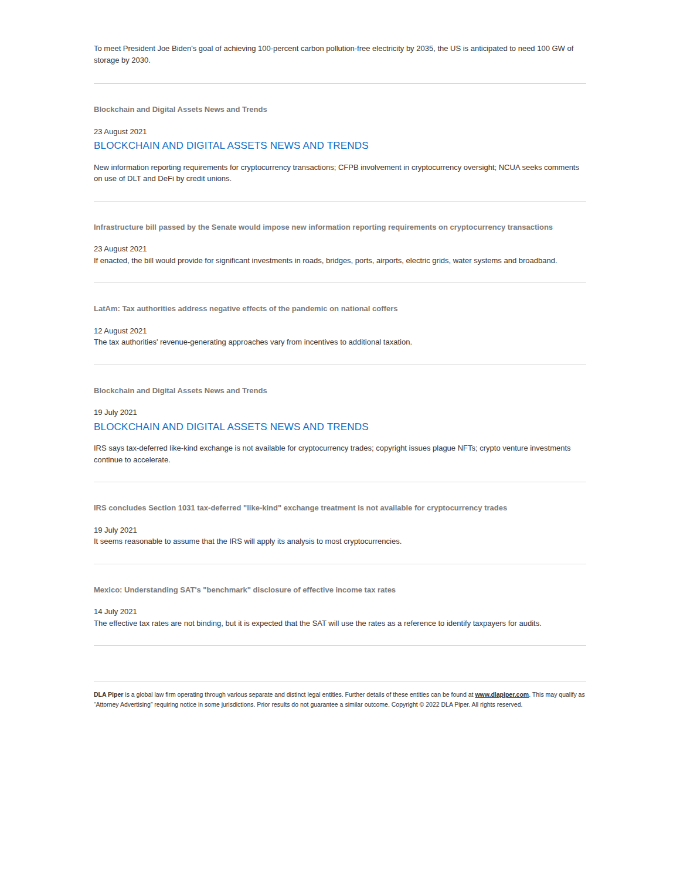To meet President Joe Biden's goal of achieving 100-percent carbon pollution-free electricity by 2035, the US is anticipated to need 100 GW of storage by 2030.
Blockchain and Digital Assets News and Trends
23 August 2021
BLOCKCHAIN AND DIGITAL ASSETS NEWS AND TRENDS
New information reporting requirements for cryptocurrency transactions; CFPB involvement in cryptocurrency oversight; NCUA seeks comments on use of DLT and DeFi by credit unions.
Infrastructure bill passed by the Senate would impose new information reporting requirements on cryptocurrency transactions
23 August 2021
If enacted, the bill would provide for significant investments in roads, bridges, ports, airports, electric grids, water systems and broadband.
LatAm: Tax authorities address negative effects of the pandemic on national coffers
12 August 2021
The tax authorities' revenue-generating approaches vary from incentives to additional taxation.
Blockchain and Digital Assets News and Trends
19 July 2021
BLOCKCHAIN AND DIGITAL ASSETS NEWS AND TRENDS
IRS says tax-deferred like-kind exchange is not available for cryptocurrency trades; copyright issues plague NFTs; crypto venture investments continue to accelerate.
IRS concludes Section 1031 tax-deferred "like-kind" exchange treatment is not available for cryptocurrency trades
19 July 2021
It seems reasonable to assume that the IRS will apply its analysis to most cryptocurrencies.
Mexico: Understanding SAT's "benchmark" disclosure of effective income tax rates
14 July 2021
The effective tax rates are not binding, but it is expected that the SAT will use the rates as a reference to identify taxpayers for audits.
DLA Piper is a global law firm operating through various separate and distinct legal entities. Further details of these entities can be found at www.dlapiper.com. This may qualify as “Attorney Advertising” requiring notice in some jurisdictions. Prior results do not guarantee a similar outcome. Copyright © 2022 DLA Piper. All rights reserved.